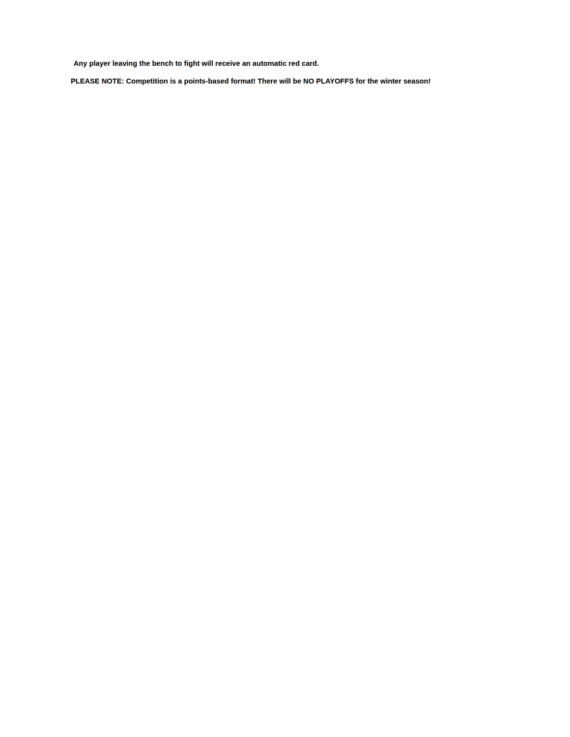Any player leaving the bench to fight will receive an automatic red card.
PLEASE NOTE: Competition is a points-based format! There will be NO PLAYOFFS for the winter season!